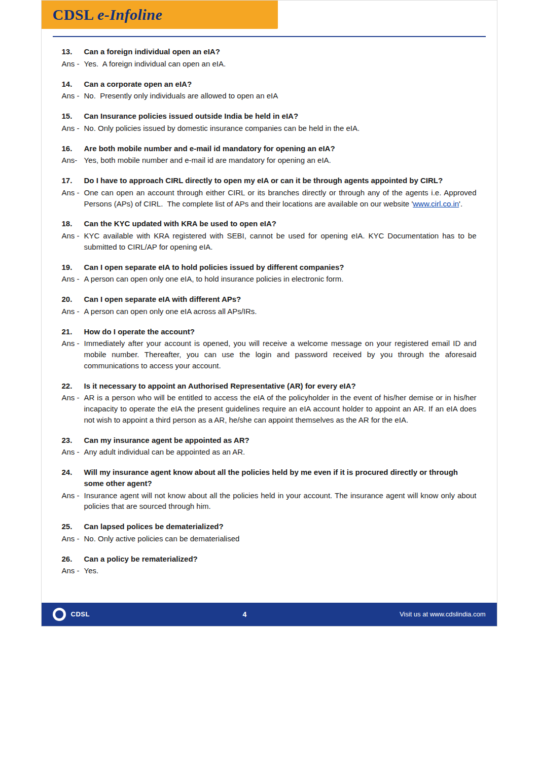CDSL e-Infoline
13. Can a foreign individual open an eIA?
Ans -Yes. A foreign individual can open an eIA.
14. Can a corporate open an eIA?
Ans -No. Presently only individuals are allowed to open an eIA
15. Can Insurance policies issued outside India be held in eIA?
Ans -No. Only policies issued by domestic insurance companies can be held in the eIA.
16. Are both mobile number and e-mail id mandatory for opening an eIA?
Ans-Yes, both mobile number and e-mail id are mandatory for opening an eIA.
17. Do I have to approach CIRL directly to open my eIA or can it be through agents appointed by CIRL?
Ans -One can open an account through either CIRL or its branches directly or through any of the agents i.e. Approved Persons (APs) of CIRL. The complete list of APs and their locations are available on our website 'www.cirl.co.in'.
18. Can the KYC updated with KRA be used to open eIA?
Ans -KYC available with KRA registered with SEBI, cannot be used for opening eIA. KYC Documentation has to be submitted to CIRL/AP for opening eIA.
19. Can I open separate eIA to hold policies issued by different companies?
Ans -A person can open only one eIA, to hold insurance policies in electronic form.
20. Can I open separate eIA with different APs?
Ans -A person can open only one eIA across all APs/IRs.
21. How do I operate the account?
Ans -Immediately after your account is opened, you will receive a welcome message on your registered email ID and mobile number. Thereafter, you can use the login and password received by you through the aforesaid communications to access your account.
22. Is it necessary to appoint an Authorised Representative (AR) for every eIA?
Ans -AR is a person who will be entitled to access the eIA of the policyholder in the event of his/her demise or in his/her incapacity to operate the eIA the present guidelines require an eIA account holder to appoint an AR. If an eIA does not wish to appoint a third person as a AR, he/she can appoint themselves as the AR for the eIA.
23. Can my insurance agent be appointed as AR?
Ans -Any adult individual can be appointed as an AR.
24. Will my insurance agent know about all the policies held by me even if it is procured directly or through some other agent?
Ans -Insurance agent will not know about all the policies held in your account. The insurance agent will know only about policies that are sourced through him.
25. Can lapsed polices be dematerialized?
Ans -No. Only active policies can be dematerialised
26. Can a policy be rematerialized?
Ans -Yes.
CDSL
4
Visit us at www.cdslindia.com